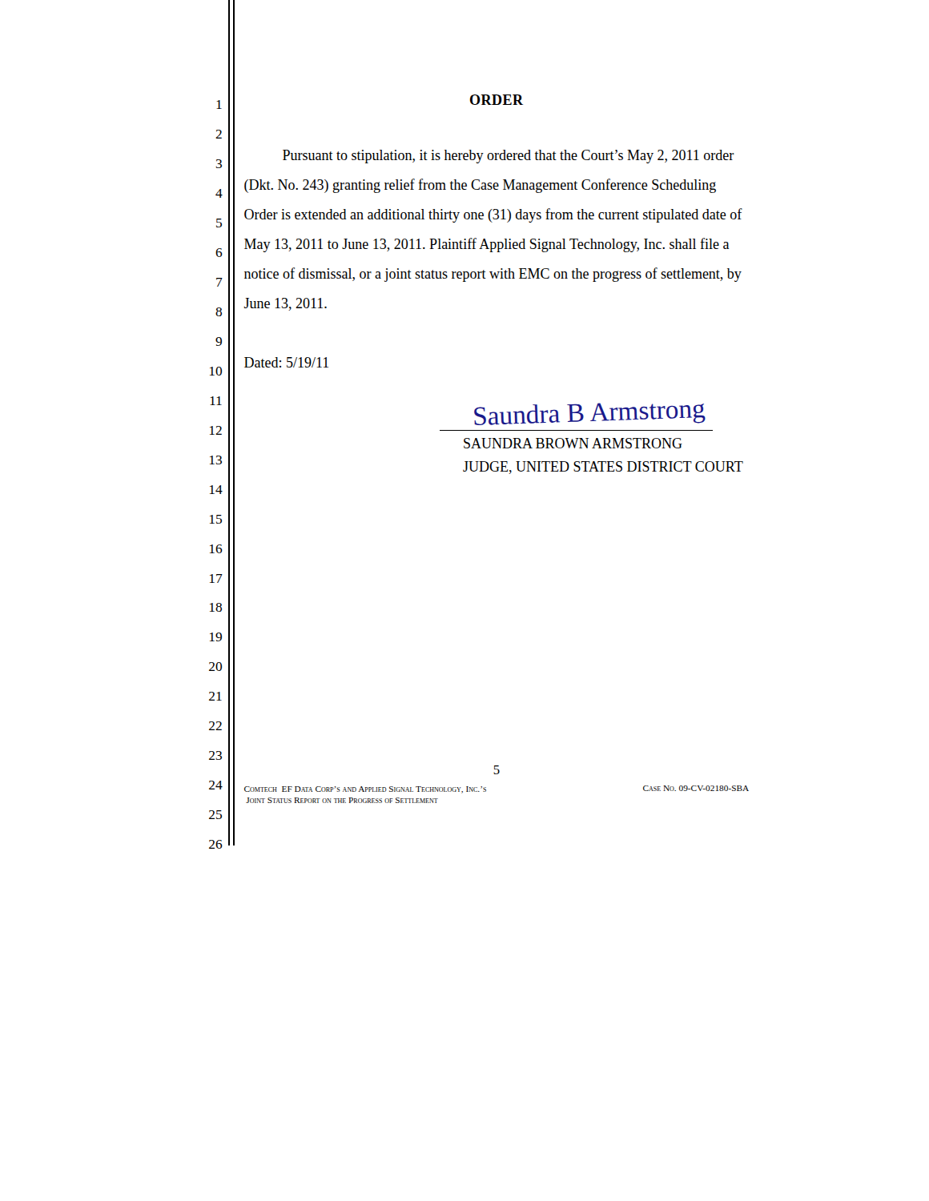1
2
3
4
5
6
7
8
9
10
11
12
13
14
15
16
17
18
19
20
21
22
23
24
25
26
ORDER
Pursuant to stipulation, it is hereby ordered that the Court’s May 2, 2011 order (Dkt. No. 243) granting relief from the Case Management Conference Scheduling Order is extended an additional thirty one (31) days from the current stipulated date of May 13, 2011 to June 13, 2011. Plaintiff Applied Signal Technology, Inc. shall file a notice of dismissal, or a joint status report with EMC on the progress of settlement, by June 13, 2011.
Dated: 5/19/11
Saundra B Armstrong
SAUNDRA BROWN ARMSTRONG
JUDGE, UNITED STATES DISTRICT COURT
5
Comtech EF Data Corp’s and Applied Signal Technology, Inc.’s
Joint Status Report on the Progress of Settlement
Case No. 09-CV-02180-SBA